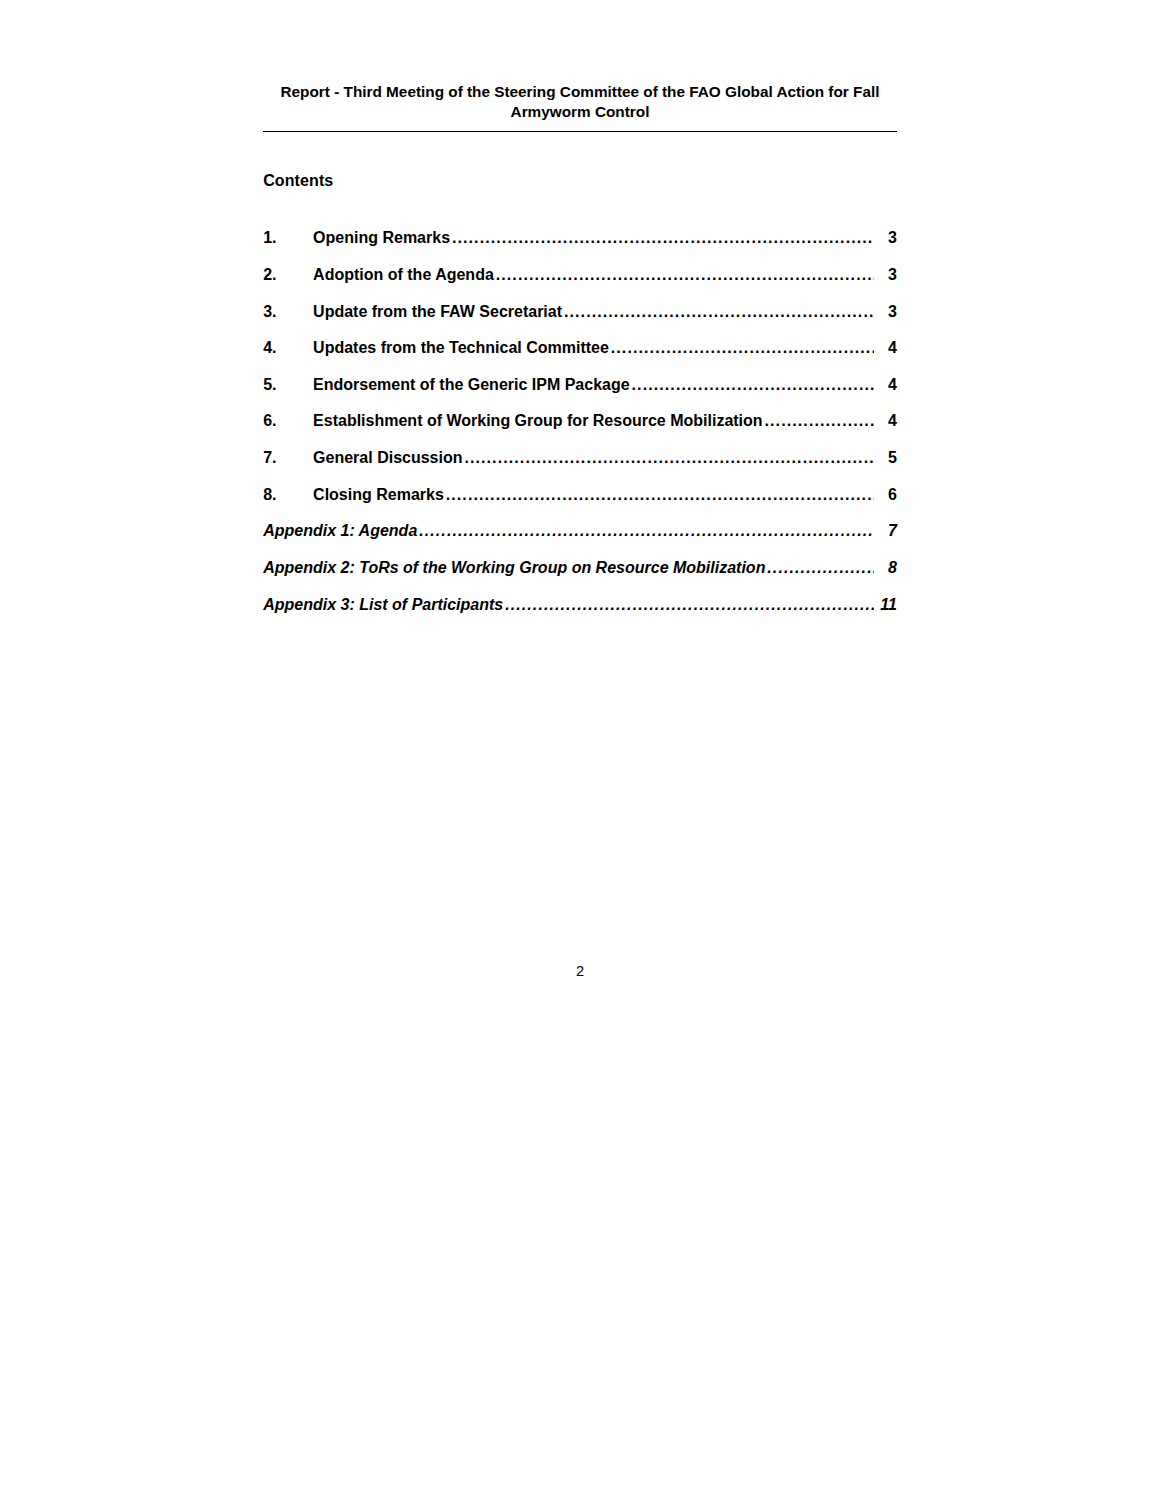Report - Third Meeting of the Steering Committee of the FAO Global Action for Fall Armyworm Control
Contents
1. Opening Remarks ................................................................................................. 3
2. Adoption of the Agenda ......................................................................................... 3
3. Update from the FAW Secretariat ............................................................................. 3
4. Updates from the Technical Committee ..................................................................... 4
5. Endorsement of the Generic IPM Package .................................................................. 4
6. Establishment of Working Group for Resource Mobilization ........................................ 4
7. General Discussion ................................................................................................. 5
8. Closing Remarks ................................................................................................... 6
Appendix 1: Agenda ......................................................................................................... 7
Appendix 2: ToRs of the Working Group on Resource Mobilization ......................................... 8
Appendix 3: List of Participants ......................................................................................... 11
2